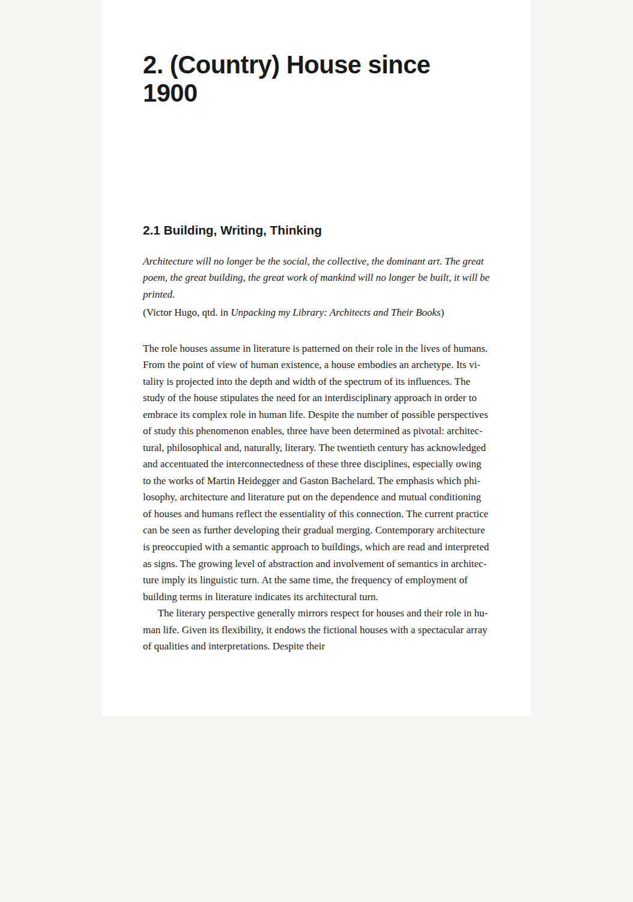2. (Country) House since 1900
2.1 Building, Writing, Thinking
Architecture will no longer be the social, the collective, the dominant art. The great poem, the great building, the great work of mankind will no longer be built, it will be printed.
(Victor Hugo, qtd. in Unpacking my Library: Architects and Their Books)
The role houses assume in literature is patterned on their role in the lives of humans. From the point of view of human existence, a house embodies an archetype. Its vitality is projected into the depth and width of the spectrum of its influences. The study of the house stipulates the need for an interdisciplinary approach in order to embrace its complex role in human life. Despite the number of possible perspectives of study this phenomenon enables, three have been determined as pivotal: architectural, philosophical and, naturally, literary. The twentieth century has acknowledged and accentuated the interconnectedness of these three disciplines, especially owing to the works of Martin Heidegger and Gaston Bachelard. The emphasis which philosophy, architecture and literature put on the dependence and mutual conditioning of houses and humans reflect the essentiality of this connection. The current practice can be seen as further developing their gradual merging. Contemporary architecture is preoccupied with a semantic approach to buildings, which are read and interpreted as signs. The growing level of abstraction and involvement of semantics in architecture imply its linguistic turn. At the same time, the frequency of employment of building terms in literature indicates its architectural turn.
The literary perspective generally mirrors respect for houses and their role in human life. Given its flexibility, it endows the fictional houses with a spectacular array of qualities and interpretations. Despite their